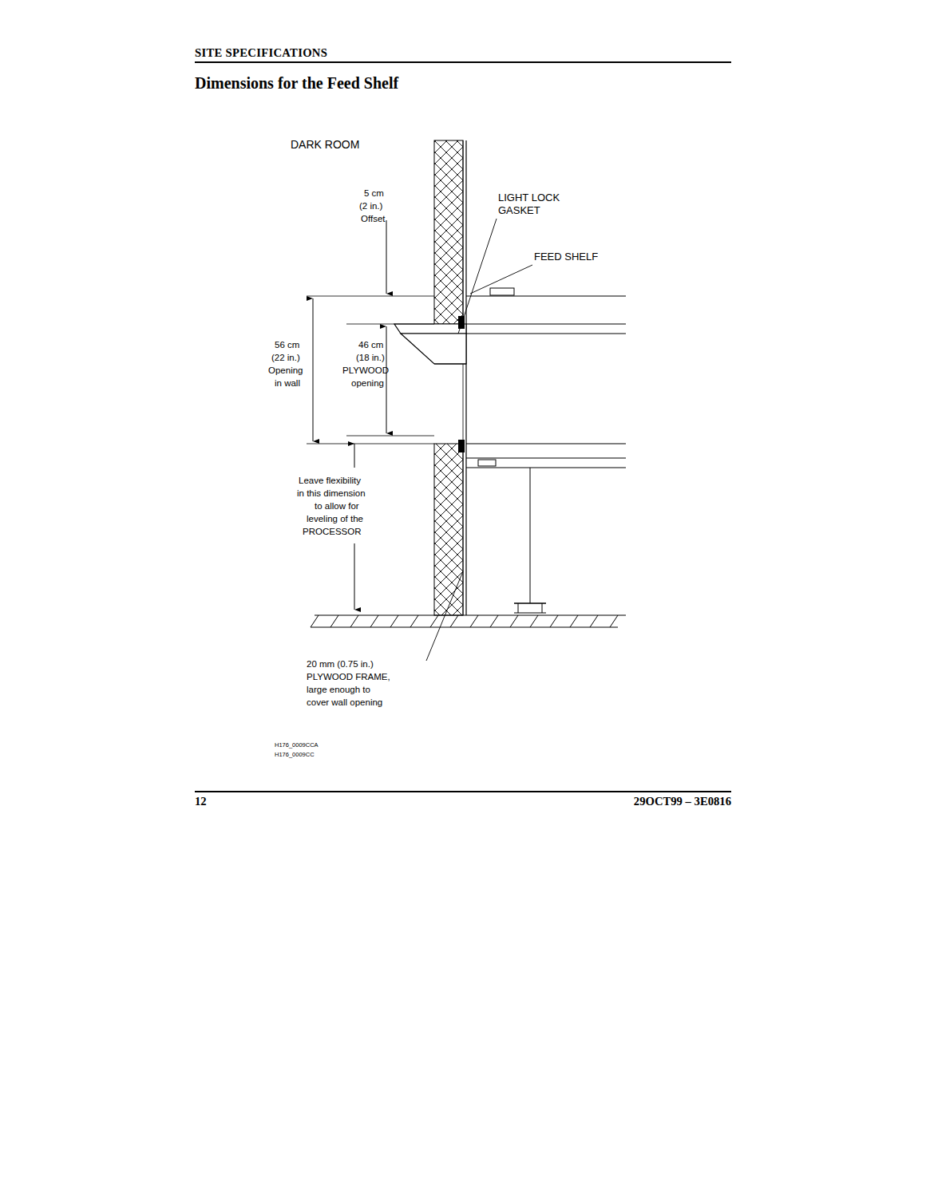SITE SPECIFICATIONS
Dimensions for the Feed Shelf
56 cm (22 in.) Opening in wall 46 cm (18 in.) PLYWOOD opening 5 cm (2 in.) Offset DARK ROOM LIGHT LOCK GASKET FEED SHELF Leave flexibility in this dimension to allow for leveling of the PROCESSOR 20 mm (0.75 in.) PLYWOOD FRAME, large enough to cover wall opening H176_0009CCA H176_0009CC
12 29OCT99 – 3E0816